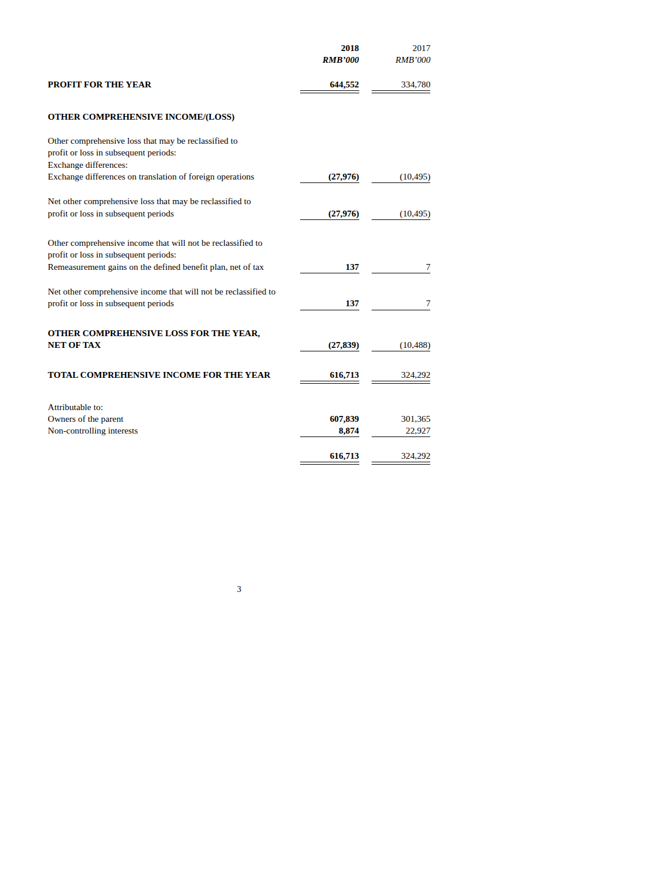| | 2018 | | 2017 |
| | RMB’000 | | RMB’000 |
| PROFIT FOR THE YEAR | 644,552 | | 334,780 |
| OTHER COMPREHENSIVE INCOME/(LOSS) | | | |
| Other comprehensive loss that may be reclassified to | | | |
| profit or loss in subsequent periods: | | | |
| Exchange differences: | | | |
| Exchange differences on translation of foreign operations | (27,976) | | (10,495) |
| Net other comprehensive loss that may be reclassified to | | | |
| profit or loss in subsequent periods | (27,976) | | (10,495) |
| Other comprehensive income that will not be reclassified to | | | |
| profit or loss in subsequent periods: | | | |
| Remeasurement gains on the defined benefit plan, net of tax | 137 | | 7 |
| Net other comprehensive income that will not be reclassified to | | | |
| profit or loss in subsequent periods | 137 | | 7 |
| OTHER COMPREHENSIVE LOSS FOR THE YEAR, | | | |
| NET OF TAX | (27,839) | | (10,488) |
| TOTAL COMPREHENSIVE INCOME FOR THE YEAR | 616,713 | | 324,292 |
| Attributable to: | | | |
| Owners of the parent | 607,839 | | 301,365 |
| Non-controlling interests | 8,874 | | 22,927 |
| | 616,713 | | 324,292 |
3